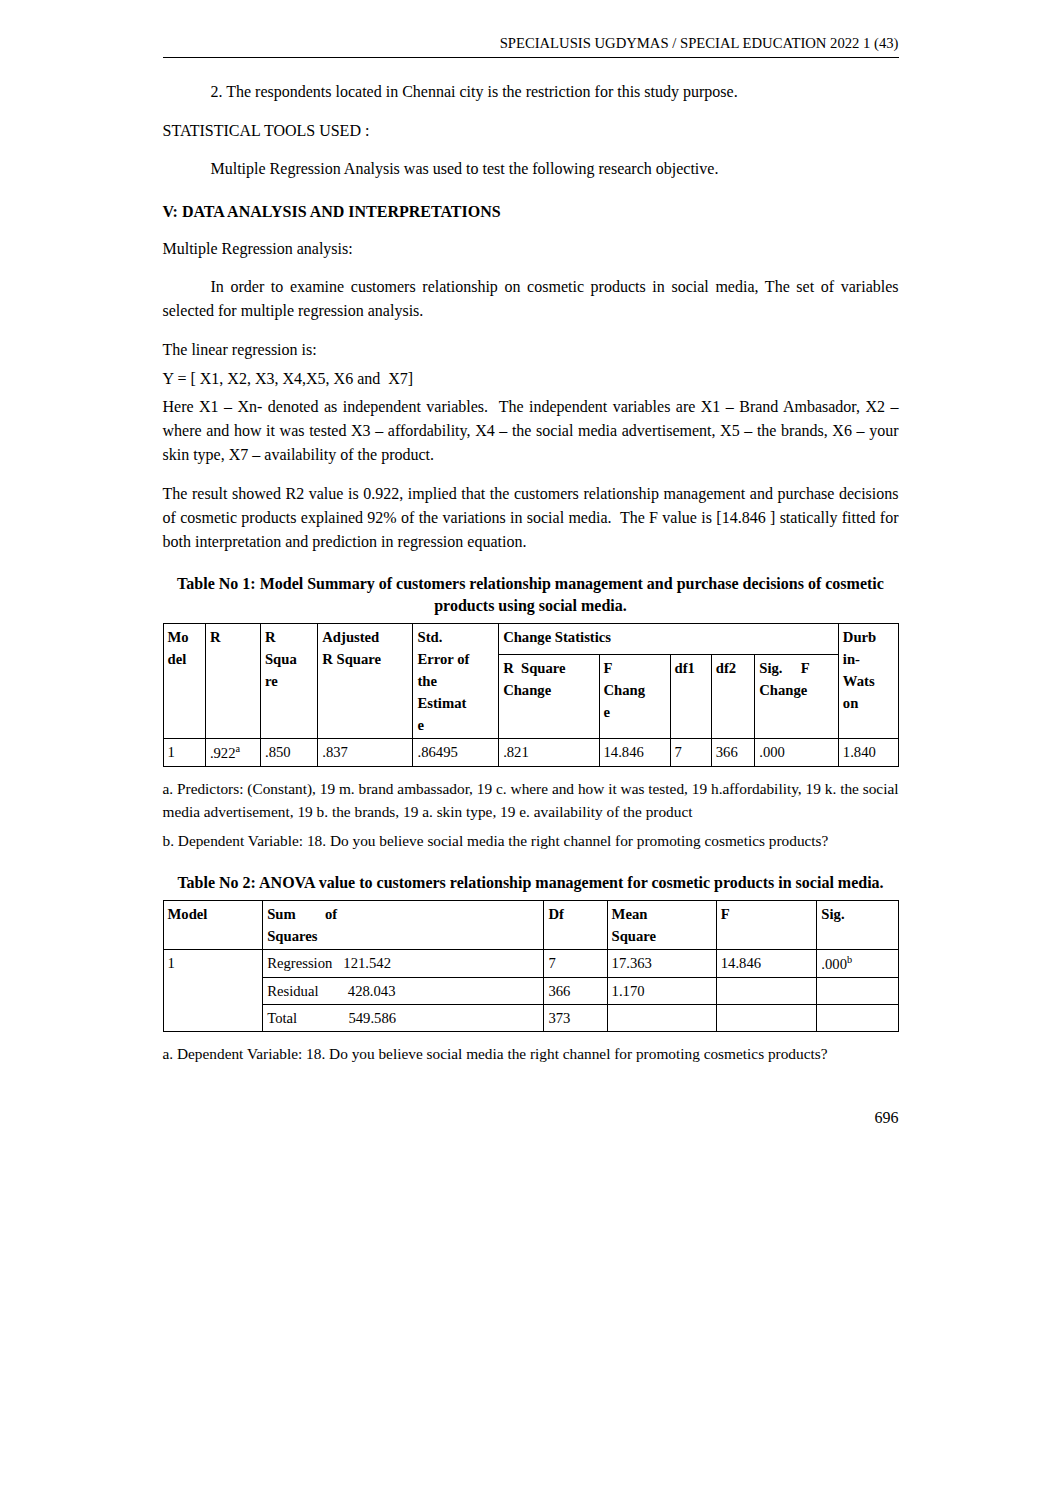SPECIALUSIS UGDYMAS / SPECIAL EDUCATION 2022 1 (43)
2. The respondents located in Chennai city is the restriction for this study purpose.
STATISTICAL TOOLS USED :
Multiple Regression Analysis was used to test the following research objective.
V: DATA ANALYSIS AND INTERPRETATIONS
Multiple Regression analysis:
In order to examine customers relationship on cosmetic products in social media, The set of variables selected for multiple regression analysis.
The linear regression is:
Y = [ X1, X2, X3, X4,X5, X6 and X7]
Here X1 – Xn- denoted as independent variables. The independent variables are X1 – Brand Ambasador, X2 – where and how it was tested X3 – affordability, X4 – the social media advertisement, X5 – the brands, X6 – your skin type, X7 – availability of the product.
The result showed R2 value is 0.922, implied that the customers relationship management and purchase decisions of cosmetic products explained 92% of the variations in social media. The F value is [14.846 ] statically fitted for both interpretation and prediction in regression equation.
Table No 1: Model Summary of customers relationship management and purchase decisions of cosmetic products using social media.
| Mo del | R | R Squa re | Adjusted R Square | Std. Error of the Estimat e | Change Statistics | Durb in- Wats on |
| --- | --- | --- | --- | --- | --- | --- |
| R Square Change | F Chang e | df1 | df2 | Sig. F Change |
| 1 | .922 a | .850 | .837 | .86495 | .821 | 14.846 | 7 | 366 | .000 | 1.840 |
a. Predictors: (Constant), 19 m. brand ambassador, 19 c. where and how it was tested, 19 h.affordability, 19 k. the social media advertisement, 19 b. the brands, 19 a. skin type, 19 e. availability of the product
b. Dependent Variable: 18. Do you believe social media the right channel for promoting cosmetics products?
Table No 2: ANOVA value to customers relationship management for cosmetic products in social media.
| Model | Sum of Squares | Df | Mean Square | F | Sig. |
| --- | --- | --- | --- | --- | --- |
| 1 | Regression 121.542 | 7 | 17.363 | 14.846 | .000 b |
| Residual 428.043 | 366 | 1.170 | | |
| Total 549.586 | 373 | | | |
a. Dependent Variable: 18. Do you believe social media the right channel for promoting cosmetics products?
696